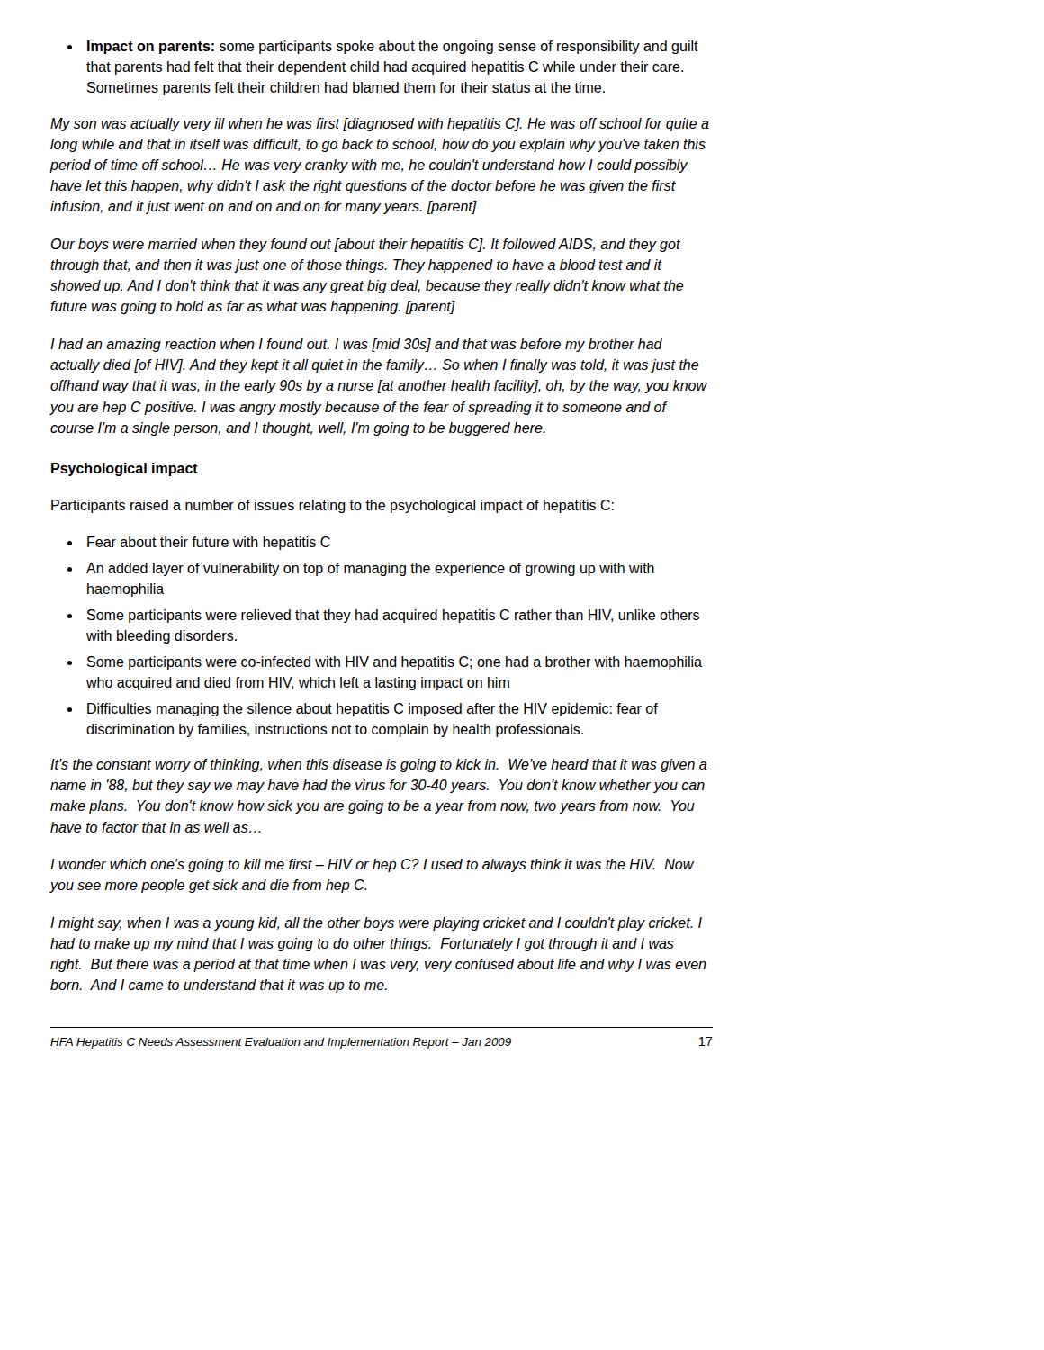Impact on parents: some participants spoke about the ongoing sense of responsibility and guilt that parents had felt that their dependent child had acquired hepatitis C while under their care. Sometimes parents felt their children had blamed them for their status at the time.
My son was actually very ill when he was first [diagnosed with hepatitis C]. He was off school for quite a long while and that in itself was difficult, to go back to school, how do you explain why you've taken this period of time off school… He was very cranky with me, he couldn't understand how I could possibly have let this happen, why didn't I ask the right questions of the doctor before he was given the first infusion, and it just went on and on and on for many years. [parent]
Our boys were married when they found out [about their hepatitis C]. It followed AIDS, and they got through that, and then it was just one of those things. They happened to have a blood test and it showed up. And I don't think that it was any great big deal, because they really didn't know what the future was going to hold as far as what was happening. [parent]
I had an amazing reaction when I found out. I was [mid 30s] and that was before my brother had actually died [of HIV]. And they kept it all quiet in the family… So when I finally was told, it was just the offhand way that it was, in the early 90s by a nurse [at another health facility], oh, by the way, you know you are hep C positive. I was angry mostly because of the fear of spreading it to someone and of course I'm a single person, and I thought, well, I'm going to be buggered here.
Psychological impact
Participants raised a number of issues relating to the psychological impact of hepatitis C:
Fear about their future with hepatitis C
An added layer of vulnerability on top of managing the experience of growing up with with haemophilia
Some participants were relieved that they had acquired hepatitis C rather than HIV, unlike others with bleeding disorders.
Some participants were co-infected with HIV and hepatitis C; one had a brother with haemophilia who acquired and died from HIV, which left a lasting impact on him
Difficulties managing the silence about hepatitis C imposed after the HIV epidemic: fear of discrimination by families, instructions not to complain by health professionals.
It's the constant worry of thinking, when this disease is going to kick in. We've heard that it was given a name in '88, but they say we may have had the virus for 30-40 years. You don't know whether you can make plans. You don't know how sick you are going to be a year from now, two years from now. You have to factor that in as well as…
I wonder which one's going to kill me first – HIV or hep C? I used to always think it was the HIV. Now you see more people get sick and die from hep C.
I might say, when I was a young kid, all the other boys were playing cricket and I couldn't play cricket. I had to make up my mind that I was going to do other things. Fortunately I got through it and I was right. But there was a period at that time when I was very, very confused about life and why I was even born. And I came to understand that it was up to me.
HFA Hepatitis C Needs Assessment Evaluation and Implementation Report – Jan 2009 17